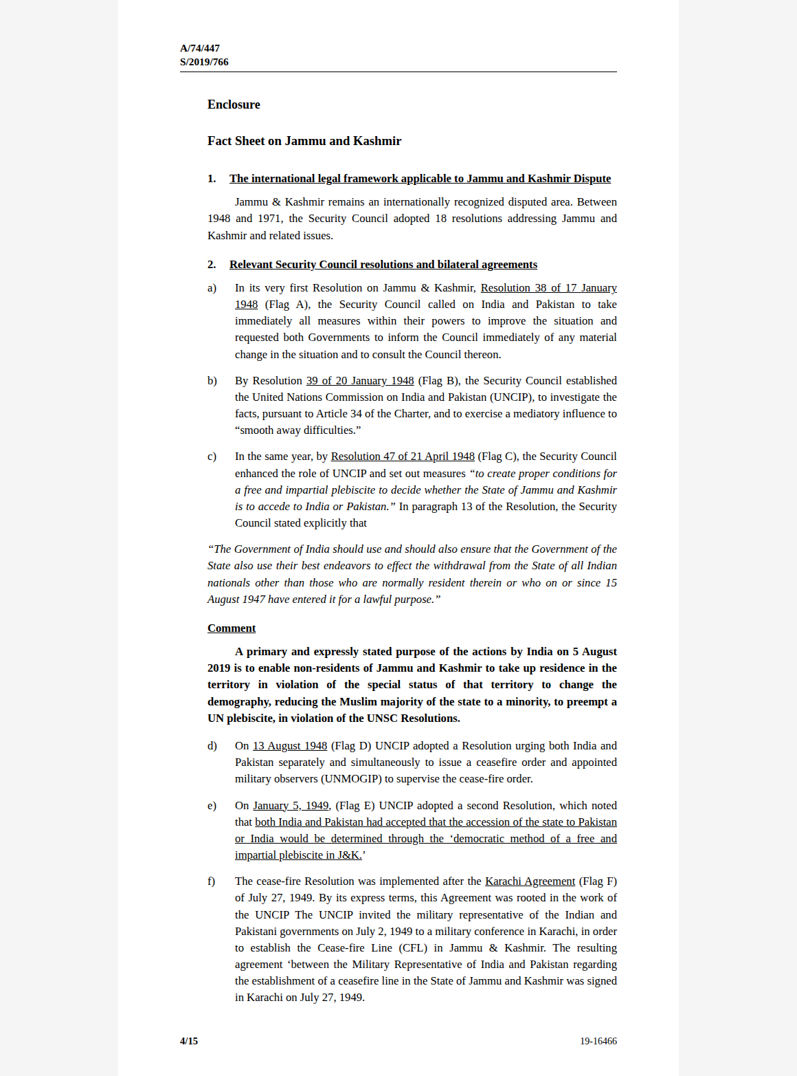A/74/447
S/2019/766
Enclosure
Fact Sheet on Jammu and Kashmir
1. The international legal framework applicable to Jammu and Kashmir Dispute
Jammu & Kashmir remains an internationally recognized disputed area. Between 1948 and 1971, the Security Council adopted 18 resolutions addressing Jammu and Kashmir and related issues.
2. Relevant Security Council resolutions and bilateral agreements
a) In its very first Resolution on Jammu & Kashmir, Resolution 38 of 17 January 1948 (Flag A), the Security Council called on India and Pakistan to take immediately all measures within their powers to improve the situation and requested both Governments to inform the Council immediately of any material change in the situation and to consult the Council thereon.
b) By Resolution 39 of 20 January 1948 (Flag B), the Security Council established the United Nations Commission on India and Pakistan (UNCIP), to investigate the facts, pursuant to Article 34 of the Charter, and to exercise a mediatory influence to “smooth away difficulties.”
c) In the same year, by Resolution 47 of 21 April 1948 (Flag C), the Security Council enhanced the role of UNCIP and set out measures “to create proper conditions for a free and impartial plebiscite to decide whether the State of Jammu and Kashmir is to accede to India or Pakistan.” In paragraph 13 of the Resolution, the Security Council stated explicitly that
“The Government of India should use and should also ensure that the Government of the State also use their best endeavors to effect the withdrawal from the State of all Indian nationals other than those who are normally resident therein or who on or since 15 August 1947 have entered it for a lawful purpose.”
Comment
A primary and expressly stated purpose of the actions by India on 5 August 2019 is to enable non-residents of Jammu and Kashmir to take up residence in the territory in violation of the special status of that territory to change the demography, reducing the Muslim majority of the state to a minority, to preempt a UN plebiscite, in violation of the UNSC Resolutions.
d) On 13 August 1948 (Flag D) UNCIP adopted a Resolution urging both India and Pakistan separately and simultaneously to issue a ceasefire order and appointed military observers (UNMOGIP) to supervise the cease-fire order.
e) On January 5, 1949, (Flag E) UNCIP adopted a second Resolution, which noted that both India and Pakistan had accepted that the accession of the state to Pakistan or India would be determined through the ‘democratic method of a free and impartial plebiscite in J&K.’
f) The cease-fire Resolution was implemented after the Karachi Agreement (Flag F) of July 27, 1949. By its express terms, this Agreement was rooted in the work of the UNCIP The UNCIP invited the military representative of the Indian and Pakistani governments on July 2, 1949 to a military conference in Karachi, in order to establish the Cease-fire Line (CFL) in Jammu & Kashmir. The resulting agreement ‘between the Military Representative of India and Pakistan regarding the establishment of a ceasefire line in the State of Jammu and Kashmir was signed in Karachi on July 27, 1949.
4/15 19-16466